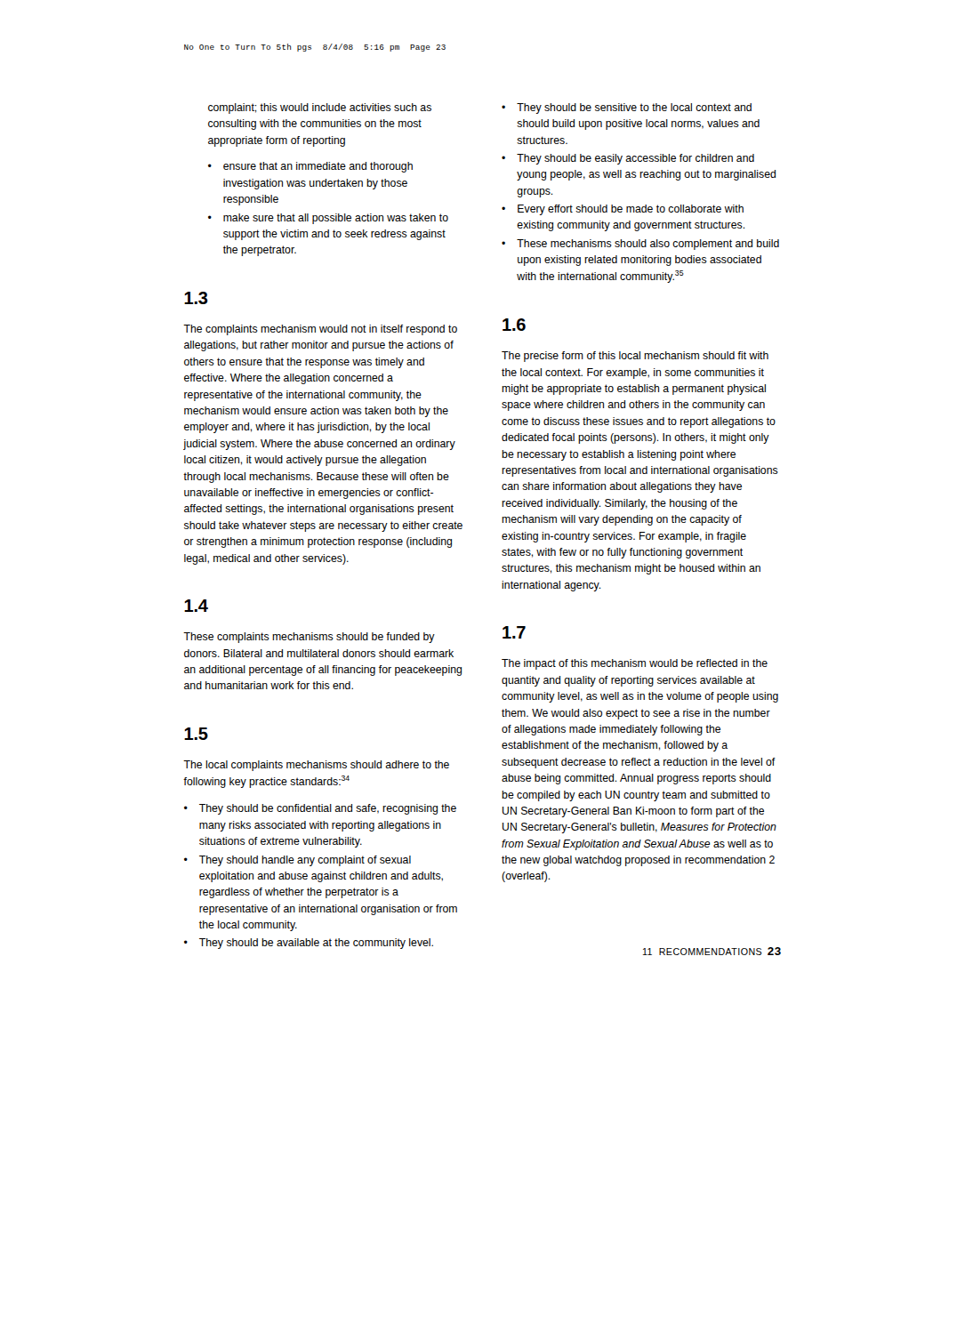No One to Turn To 5th pgs 8/4/08 5:16 pm Page 23
complaint; this would include activities such as consulting with the communities on the most appropriate form of reporting
ensure that an immediate and thorough investigation was undertaken by those responsible
make sure that all possible action was taken to support the victim and to seek redress against the perpetrator.
1.3
The complaints mechanism would not in itself respond to allegations, but rather monitor and pursue the actions of others to ensure that the response was timely and effective. Where the allegation concerned a representative of the international community, the mechanism would ensure action was taken both by the employer and, where it has jurisdiction, by the local judicial system. Where the abuse concerned an ordinary local citizen, it would actively pursue the allegation through local mechanisms. Because these will often be unavailable or ineffective in emergencies or conflict-affected settings, the international organisations present should take whatever steps are necessary to either create or strengthen a minimum protection response (including legal, medical and other services).
1.4
These complaints mechanisms should be funded by donors. Bilateral and multilateral donors should earmark an additional percentage of all financing for peacekeeping and humanitarian work for this end.
1.5
The local complaints mechanisms should adhere to the following key practice standards:34
They should be confidential and safe, recognising the many risks associated with reporting allegations in situations of extreme vulnerability.
They should handle any complaint of sexual exploitation and abuse against children and adults, regardless of whether the perpetrator is a representative of an international organisation or from the local community.
They should be available at the community level.
They should be sensitive to the local context and should build upon positive local norms, values and structures.
They should be easily accessible for children and young people, as well as reaching out to marginalised groups.
Every effort should be made to collaborate with existing community and government structures.
These mechanisms should also complement and build upon existing related monitoring bodies associated with the international community.35
1.6
The precise form of this local mechanism should fit with the local context. For example, in some communities it might be appropriate to establish a permanent physical space where children and others in the community can come to discuss these issues and to report allegations to dedicated focal points (persons). In others, it might only be necessary to establish a listening point where representatives from local and international organisations can share information about allegations they have received individually. Similarly, the housing of the mechanism will vary depending on the capacity of existing in-country services. For example, in fragile states, with few or no fully functioning government structures, this mechanism might be housed within an international agency.
1.7
The impact of this mechanism would be reflected in the quantity and quality of reporting services available at community level, as well as in the volume of people using them. We would also expect to see a rise in the number of allegations made immediately following the establishment of the mechanism, followed by a subsequent decrease to reflect a reduction in the level of abuse being committed. Annual progress reports should be compiled by each UN country team and submitted to UN Secretary-General Ban Ki-moon to form part of the UN Secretary-General's bulletin, Measures for Protection from Sexual Exploitation and Sexual Abuse as well as to the new global watchdog proposed in recommendation 2 (overleaf).
11 RECOMMENDATIONS23